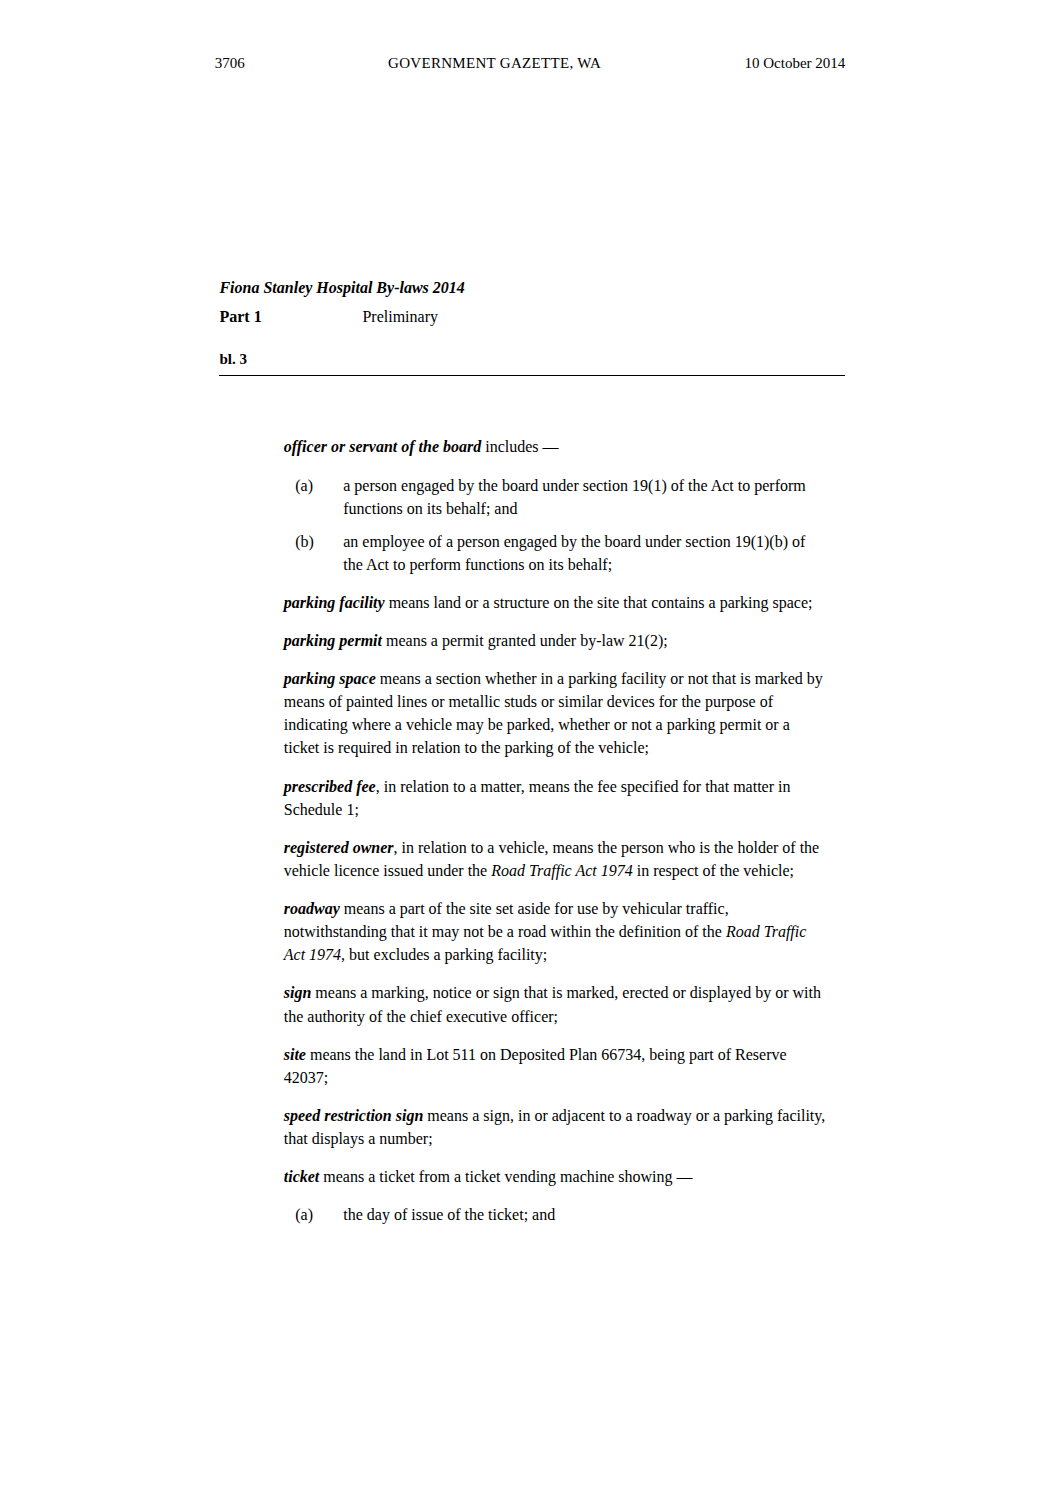3706 GOVERNMENT GAZETTE, WA 10 October 2014
Fiona Stanley Hospital By-laws 2014
Part 1 Preliminary
bl. 3
officer or servant of the board includes —
(a) a person engaged by the board under section 19(1) of the Act to perform functions on its behalf; and
(b) an employee of a person engaged by the board under section 19(1)(b) of the Act to perform functions on its behalf;
parking facility means land or a structure on the site that contains a parking space;
parking permit means a permit granted under by-law 21(2);
parking space means a section whether in a parking facility or not that is marked by means of painted lines or metallic studs or similar devices for the purpose of indicating where a vehicle may be parked, whether or not a parking permit or a ticket is required in relation to the parking of the vehicle;
prescribed fee, in relation to a matter, means the fee specified for that matter in Schedule 1;
registered owner, in relation to a vehicle, means the person who is the holder of the vehicle licence issued under the Road Traffic Act 1974 in respect of the vehicle;
roadway means a part of the site set aside for use by vehicular traffic, notwithstanding that it may not be a road within the definition of the Road Traffic Act 1974, but excludes a parking facility;
sign means a marking, notice or sign that is marked, erected or displayed by or with the authority of the chief executive officer;
site means the land in Lot 511 on Deposited Plan 66734, being part of Reserve 42037;
speed restriction sign means a sign, in or adjacent to a roadway or a parking facility, that displays a number;
ticket means a ticket from a ticket vending machine showing —
(a) the day of issue of the ticket; and